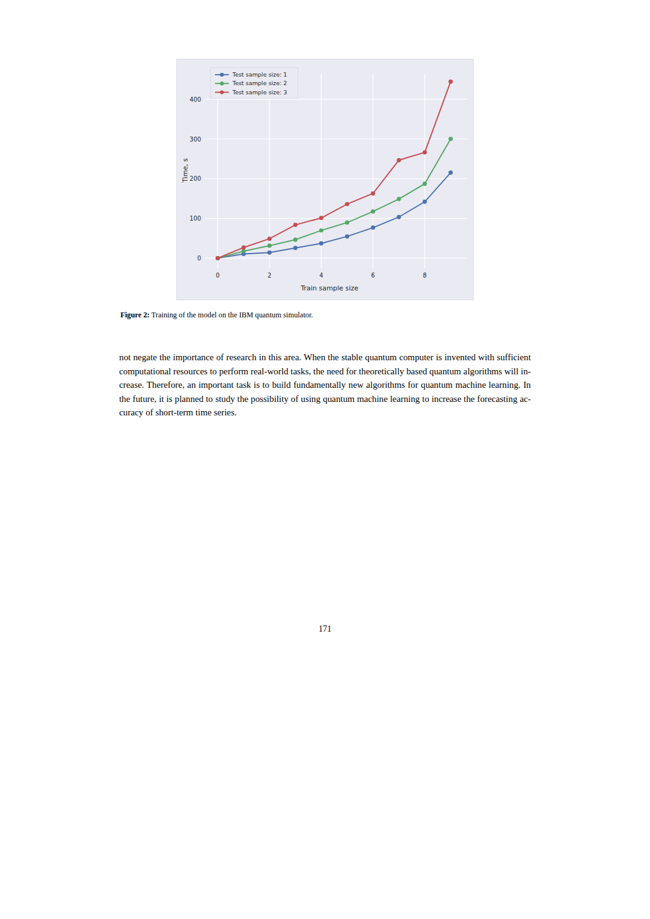Test sample size: 1 Test sample size: 2 Test sample size: 3 0 100 200 300 400 0 2 4 6 8 Train sample size Time, s
Figure 2: Training of the model on the IBM quantum simulator.
not negate the importance of research in this area. When the stable quantum computer is invented with sufficient computational resources to perform real-world tasks, the need for theoretically based quantum algorithms will increase. Therefore, an important task is to build fundamentally new algorithms for quantum machine learning. In the future, it is planned to study the possibility of using quantum machine learning to increase the forecasting accuracy of short-term time series.
171